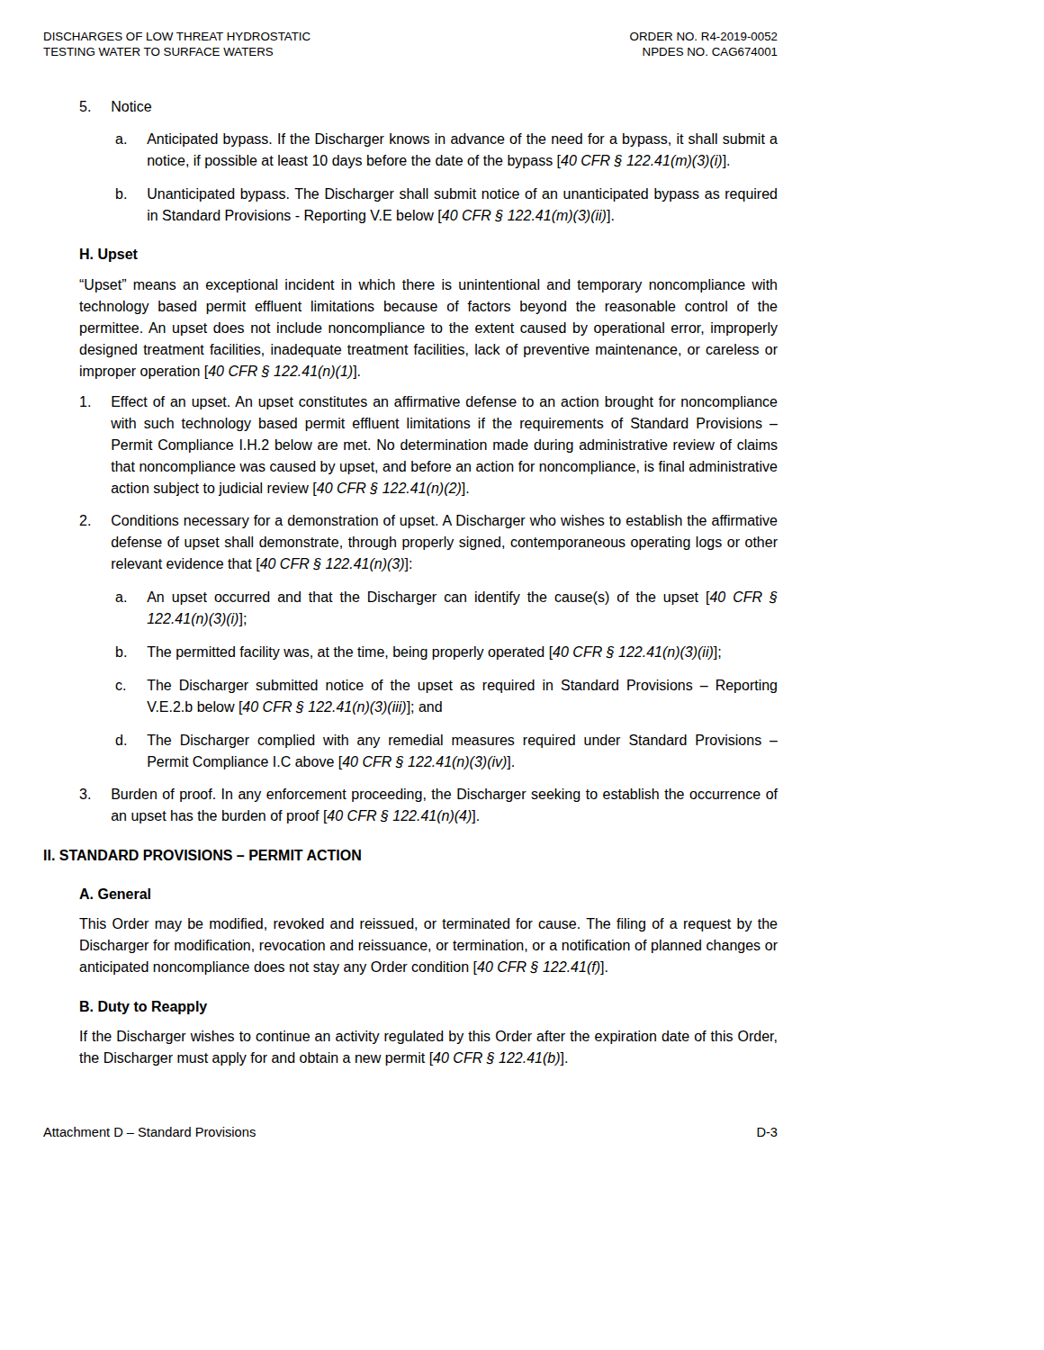DISCHARGES OF LOW THREAT HYDROSTATIC
TESTING WATER TO SURFACE WATERS
ORDER NO. R4-2019-0052
NPDES NO. CAG674001
5.
Notice
a.
Anticipated bypass. If the Discharger knows in advance of the need for a bypass, it shall submit a notice, if possible at least 10 days before the date of the bypass [40 CFR § 122.41(m)(3)(i)].
b.
Unanticipated bypass. The Discharger shall submit notice of an unanticipated bypass as required in Standard Provisions - Reporting V.E below [40 CFR § 122.41(m)(3)(ii)].
H. Upset
“Upset” means an exceptional incident in which there is unintentional and temporary noncompliance with technology based permit effluent limitations because of factors beyond the reasonable control of the permittee. An upset does not include noncompliance to the extent caused by operational error, improperly designed treatment facilities, inadequate treatment facilities, lack of preventive maintenance, or careless or improper operation [40 CFR § 122.41(n)(1)].
1.
Effect of an upset. An upset constitutes an affirmative defense to an action brought for noncompliance with such technology based permit effluent limitations if the requirements of Standard Provisions – Permit Compliance I.H.2 below are met. No determination made during administrative review of claims that noncompliance was caused by upset, and before an action for noncompliance, is final administrative action subject to judicial review [40 CFR § 122.41(n)(2)].
2.
Conditions necessary for a demonstration of upset. A Discharger who wishes to establish the affirmative defense of upset shall demonstrate, through properly signed, contemporaneous operating logs or other relevant evidence that [40 CFR § 122.41(n)(3)]:
a.
An upset occurred and that the Discharger can identify the cause(s) of the upset [40 CFR § 122.41(n)(3)(i)];
b.
The permitted facility was, at the time, being properly operated [40 CFR § 122.41(n)(3)(ii)];
c.
The Discharger submitted notice of the upset as required in Standard Provisions – Reporting V.E.2.b below [40 CFR § 122.41(n)(3)(iii)]; and
d.
The Discharger complied with any remedial measures required under Standard Provisions – Permit Compliance I.C above [40 CFR § 122.41(n)(3)(iv)].
3.
Burden of proof. In any enforcement proceeding, the Discharger seeking to establish the occurrence of an upset has the burden of proof [40 CFR § 122.41(n)(4)].
II. STANDARD PROVISIONS – PERMIT ACTION
A. General
This Order may be modified, revoked and reissued, or terminated for cause. The filing of a request by the Discharger for modification, revocation and reissuance, or termination, or a notification of planned changes or anticipated noncompliance does not stay any Order condition [40 CFR § 122.41(f)].
B. Duty to Reapply
If the Discharger wishes to continue an activity regulated by this Order after the expiration date of this Order, the Discharger must apply for and obtain a new permit [40 CFR § 122.41(b)].
Attachment D – Standard Provisions
D-3